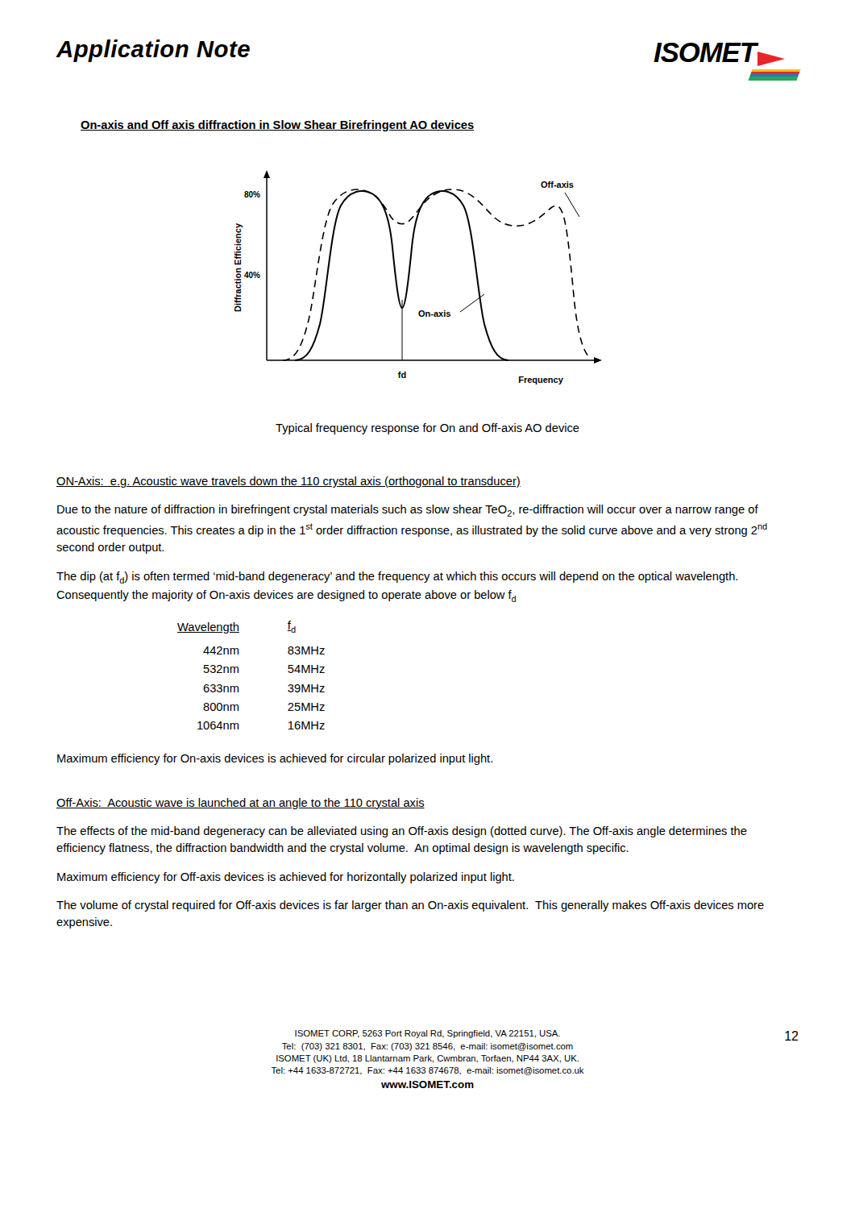Application Note
ISOMET
On-axis and Off axis diffraction in Slow Shear Birefringent AO devices
Diffraction Efficiency 80% 40% Frequency fd Off-axis On-axis
Typical frequency response for On and Off-axis AO device
ON-Axis: e.g. Acoustic wave travels down the 110 crystal axis (orthogonal to transducer)
Due to the nature of diffraction in birefringent crystal materials such as slow shear TeO2, re-diffraction will occur over a narrow range of acoustic frequencies. This creates a dip in the 1st order diffraction response, as illustrated by the solid curve above and a very strong 2nd second order output.
The dip (at fd) is often termed ‘mid-band degeneracy’ and the frequency at which this occurs will depend on the optical wavelength. Consequently the majority of On-axis devices are designed to operate above or below fd
| Wavelength | f d |
| --- | --- |
| 442nm | 83MHz |
| 532nm | 54MHz |
| 633nm | 39MHz |
| 800nm | 25MHz |
| 1064nm | 16MHz |
Maximum efficiency for On-axis devices is achieved for circular polarized input light.
Off-Axis: Acoustic wave is launched at an angle to the 110 crystal axis
The effects of the mid-band degeneracy can be alleviated using an Off-axis design (dotted curve). The Off-axis angle determines the efficiency flatness, the diffraction bandwidth and the crystal volume. An optimal design is wavelength specific.
Maximum efficiency for Off-axis devices is achieved for horizontally polarized input light.
The volume of crystal required for Off-axis devices is far larger than an On-axis equivalent. This generally makes Off-axis devices more expensive.
12 ISOMET CORP, 5263 Port Royal Rd, Springfield, VA 22151, USA.
Tel: (703) 321 8301, Fax: (703) 321 8546, e-mail: isomet@isomet.com
ISOMET (UK) Ltd, 18 Llantarnam Park, Cwmbran, Torfaen, NP44 3AX, UK.
Tel: +44 1633-872721, Fax: +44 1633 874678, e-mail: isomet@isomet.co.uk
www.ISOMET.com